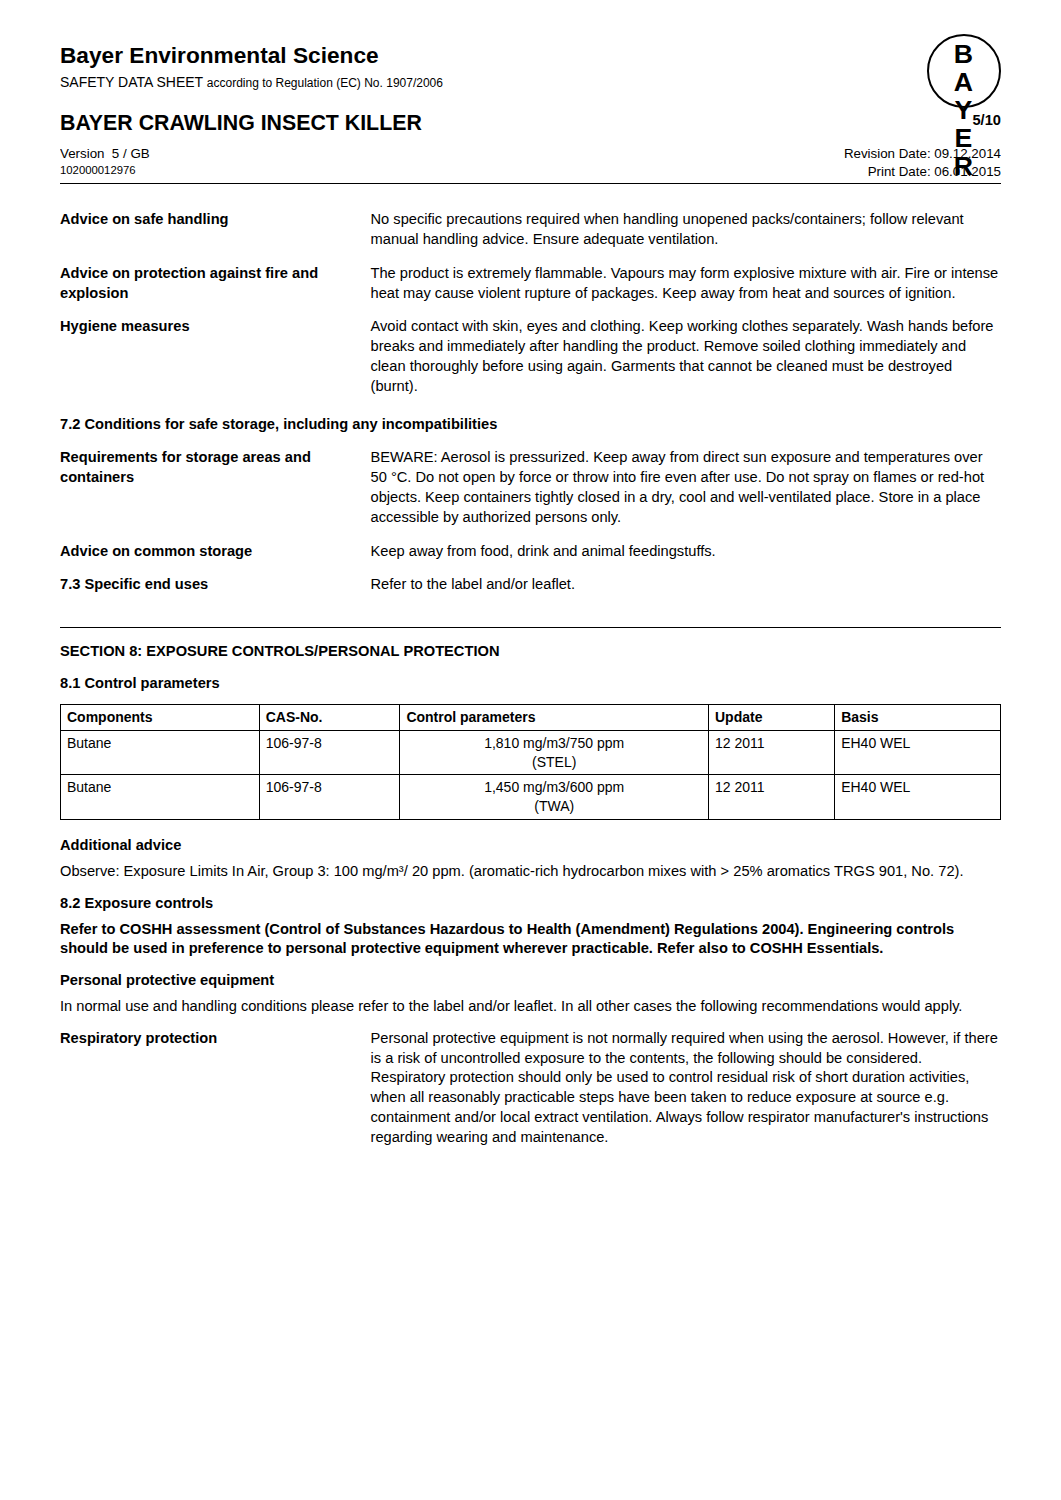Bayer Environmental Science
SAFETY DATA SHEET according to Regulation (EC) No. 1907/2006
BAYER
BAYER CRAWLING INSECT KILLER
5/10
Version 5 / GB
102000012976
Revision Date: 09.12.2014
Print Date: 06.01.2015
| Advice on safe handling | No specific precautions required when handling unopened packs/containers; follow relevant manual handling advice. Ensure adequate ventilation. |
| Advice on protection against fire and explosion | The product is extremely flammable. Vapours may form explosive mixture with air. Fire or intense heat may cause violent rupture of packages. Keep away from heat and sources of ignition. |
| Hygiene measures | Avoid contact with skin, eyes and clothing. Keep working clothes separately. Wash hands before breaks and immediately after handling the product. Remove soiled clothing immediately and clean thoroughly before using again. Garments that cannot be cleaned must be destroyed (burnt). |
7.2 Conditions for safe storage, including any incompatibilities
| Requirements for storage areas and containers | BEWARE: Aerosol is pressurized. Keep away from direct sun exposure and temperatures over 50 °C. Do not open by force or throw into fire even after use. Do not spray on flames or red-hot objects. Keep containers tightly closed in a dry, cool and well-ventilated place. Store in a place accessible by authorized persons only. |
| Advice on common storage | Keep away from food, drink and animal feedingstuffs. |
| 7.3 Specific end uses | Refer to the label and/or leaflet. |
SECTION 8: EXPOSURE CONTROLS/PERSONAL PROTECTION
8.1 Control parameters
| Components | CAS-No. | Control parameters | Update | Basis |
| --- | --- | --- | --- | --- |
| Butane | 106-97-8 | 1,810 mg/m3/750 ppm (STEL) | 12 2011 | EH40 WEL |
| Butane | 106-97-8 | 1,450 mg/m3/600 ppm (TWA) | 12 2011 | EH40 WEL |
Additional advice
Observe: Exposure Limits In Air, Group 3: 100 mg/m³/ 20 ppm. (aromatic-rich hydrocarbon mixes with > 25% aromatics TRGS 901, No. 72).
8.2 Exposure controls
Refer to COSHH assessment (Control of Substances Hazardous to Health (Amendment) Regulations 2004). Engineering controls should be used in preference to personal protective equipment wherever practicable. Refer also to COSHH Essentials.
Personal protective equipment
In normal use and handling conditions please refer to the label and/or leaflet. In all other cases the following recommendations would apply.
| Respiratory protection | Personal protective equipment is not normally required when using the aerosol. However, if there is a risk of uncontrolled exposure to the contents, the following should be considered. Respiratory protection should only be used to control residual risk of short duration activities, when all reasonably practicable steps have been taken to reduce exposure at source e.g. containment and/or local extract ventilation. Always follow respirator manufacturer's instructions regarding wearing and maintenance. |